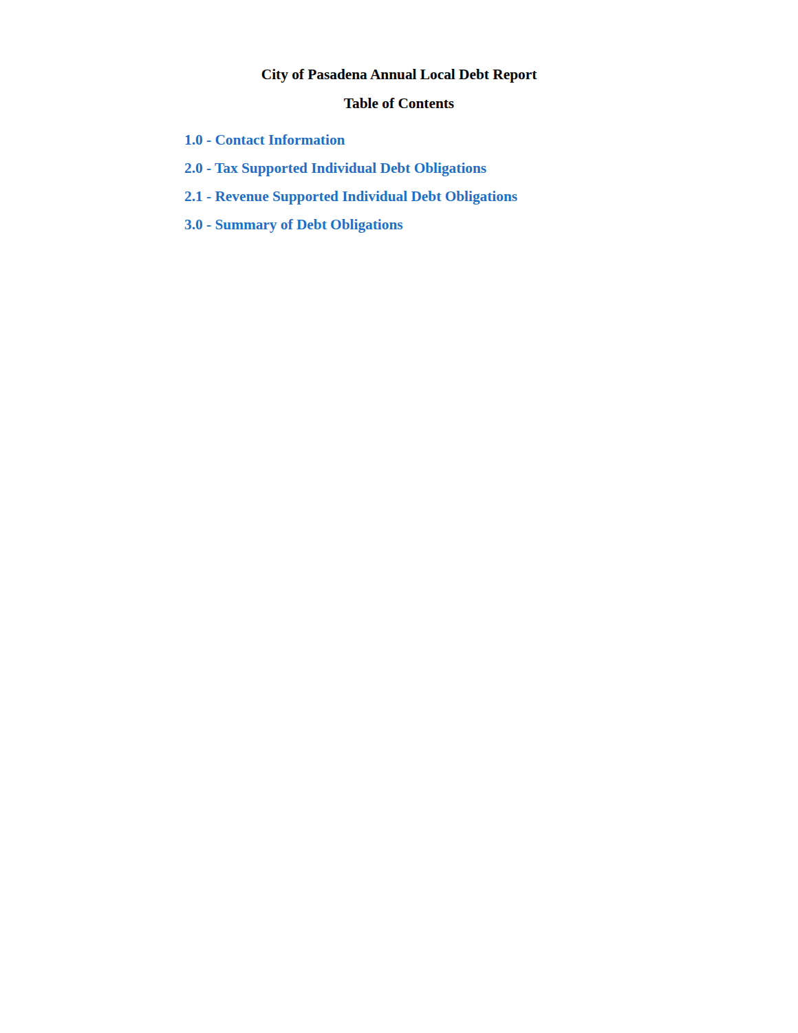City of Pasadena Annual Local Debt Report
Table of Contents
1.0 - Contact Information
2.0 - Tax Supported Individual Debt Obligations
2.1 - Revenue Supported Individual Debt Obligations
3.0 - Summary of Debt Obligations